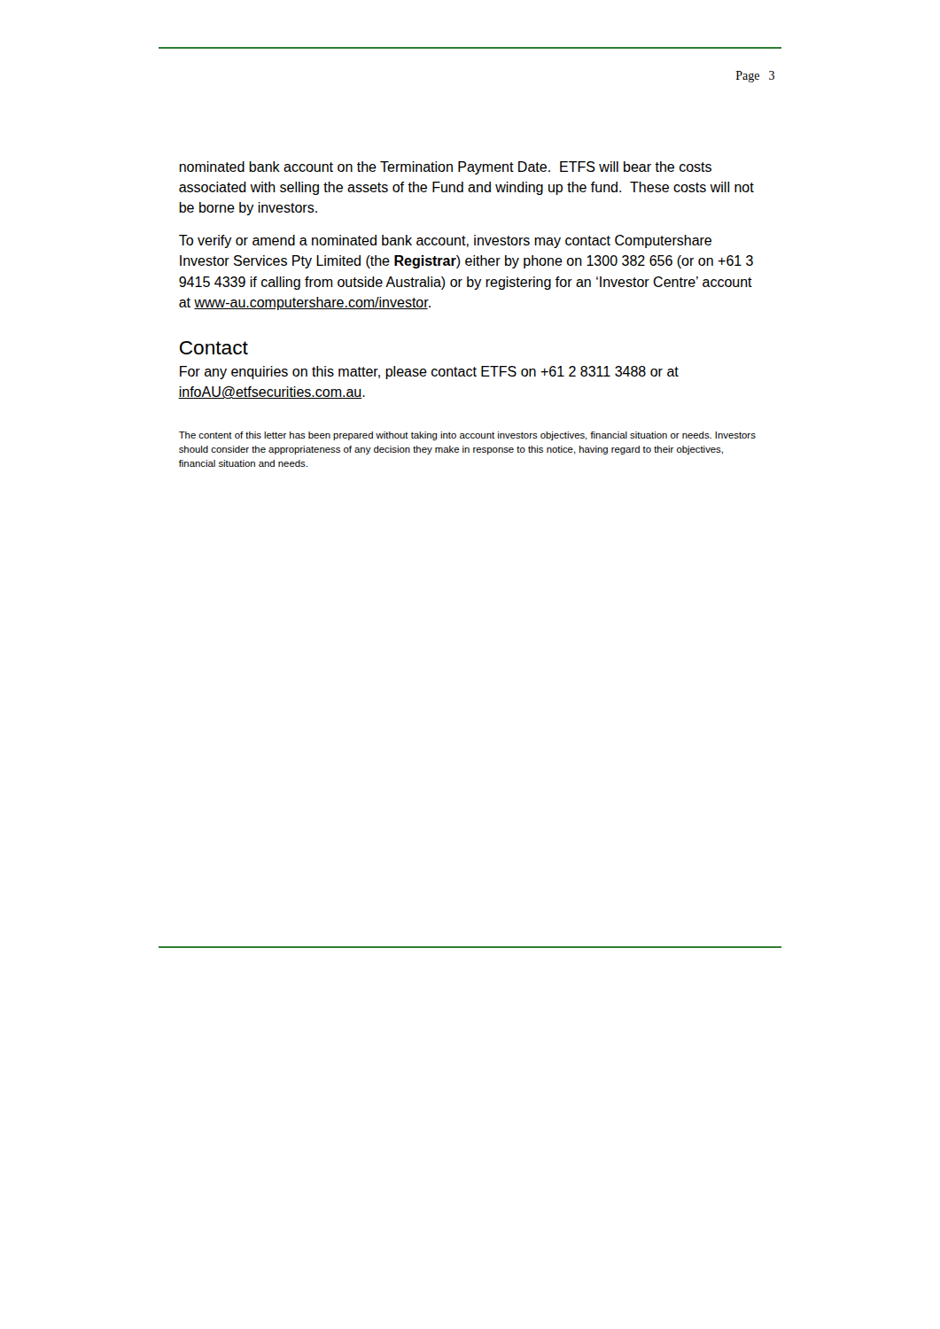Page3
nominated bank account on the Termination Payment Date. ETFS will bear the costs associated with selling the assets of the Fund and winding up the fund. These costs will not be borne by investors.
To verify or amend a nominated bank account, investors may contact Computershare Investor Services Pty Limited (the Registrar) either by phone on 1300 382 656 (or on +61 3 9415 4339 if calling from outside Australia) or by registering for an ‘Investor Centre’ account at www-au.computershare.com/investor.
Contact
For any enquiries on this matter, please contact ETFS on +61 2 8311 3488 or at infoAU@etfsecurities.com.au.
The content of this letter has been prepared without taking into account investors objectives, financial situation or needs. Investors should consider the appropriateness of any decision they make in response to this notice, having regard to their objectives, financial situation and needs.